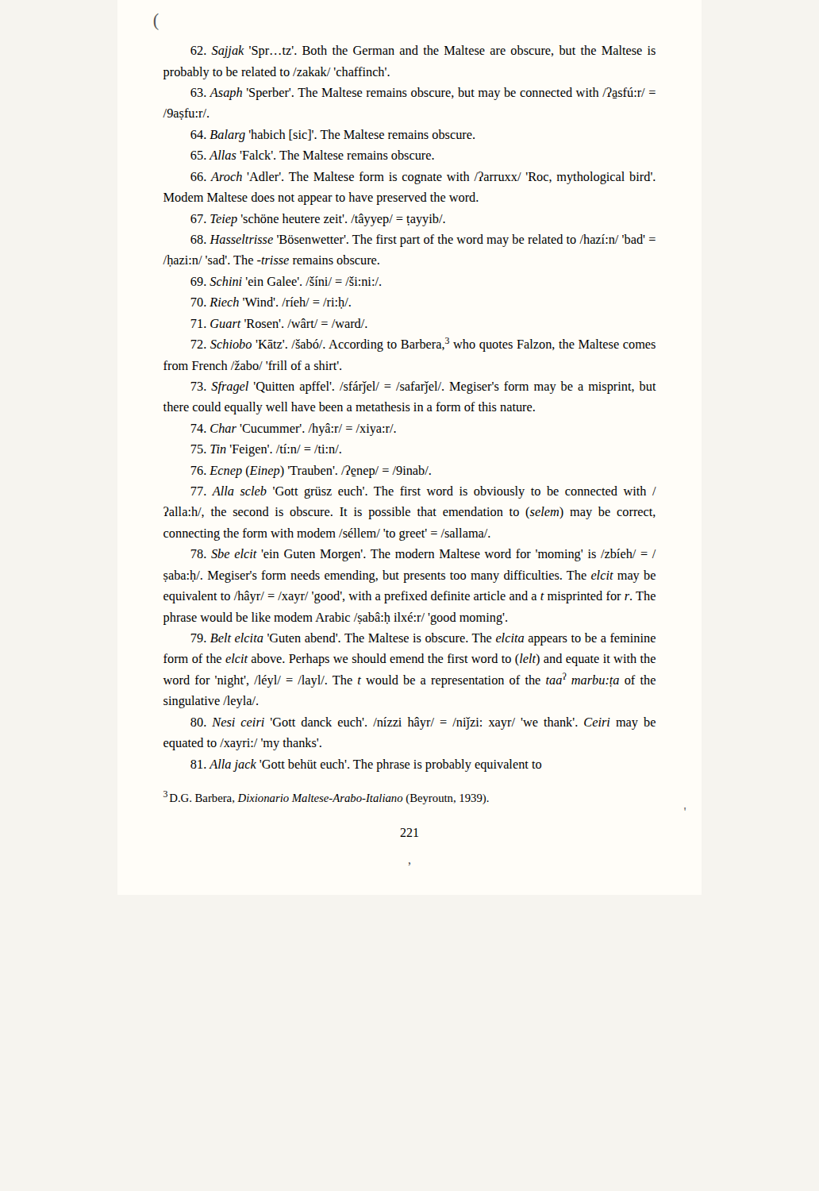(
62. Sajjak 'Spr…tz'. Both the German and the Maltese are obscure, but the Maltese is probably to be related to /zakak/ 'chaffinch'.
63. Asaph 'Sperber'. The Maltese remains obscure, but may be connected with /ʔa̱sfú:r/ = /9aṣfu:r/.
64. Balarg 'habich [sic]'. The Maltese remains obscure.
65. Allas 'Falck'. The Maltese remains obscure.
66. Aroch 'Adler'. The Maltese form is cognate with /ʔarruxx/ 'Roc, mythological bird'. Modem Maltese does not appear to have preserved the word.
67. Teiep 'schöne heutere zeit'. /tâyyep/ = ṭayyib/.
68. Hasseltrisse 'Bösenwetter'. The first part of the word may be related to /hazí:n/ 'bad' = /ḥazi:n/ 'sad'. The -trisse remains obscure.
69. Schini 'ein Galee'. /šíni/ = /ši:ni:/.
70. Riech 'Wind'. /ríeh/ = /ri:ḥ/.
71. Guart 'Rosen'. /wârt/ = /ward/.
72. Schiobo 'Kātz'. /šabó/. According to Barbera,3 who quotes Falzon, the Maltese comes from French /žabo/ 'frill of a shirt'.
73. Sfragel 'Quitten apffel'. /sfárǰel/ = /safarǰel/. Megiser's form may be a misprint, but there could equally well have been a metathesis in a form of this nature.
74. Char 'Cucummer'. /hyâ:r/ = /xiya:r/.
75. Tin 'Feigen'. /tí:n/ = /ti:n/.
76. Ecnep (Einep) 'Trauben'. /ʔe̱nep/ = /9inab/.
77. Alla scleb 'Gott grüsz euch'. The first word is obviously to be connected with /ʔalla:h/, the second is obscure. It is possible that emendation to (selem) may be correct, connecting the form with modem /séllem/ 'to greet' = /sallama/.
78. Sbe elcit 'ein Guten Morgen'. The modern Maltese word for 'moming' is /zbíeh/ = /ṣaba:ḥ/. Megiser's form needs emending, but presents too many difficulties. The elcit may be equivalent to /hâyr/ = /xayr/ 'good', with a prefixed definite article and a t misprinted for r. The phrase would be like modem Arabic /ṣabâ:ḥ ilxé:r/ 'good moming'.
79. Belt elcita 'Guten abend'. The Maltese is obscure. The elcita appears to be a feminine form of the elcit above. Perhaps we should emend the first word to (lelt) and equate it with the word for 'night', /léyl/ = /layl/. The t would be a representation of the taaʔ marbu:ṭa of the singulative /leyla/.
80. Nesi ceiri 'Gott danck euch'. /nízzi hâyr/ = /niǰzi: xayr/ 'we thank'. Ceiri may be equated to /xayri:/ 'my thanks'.
81. Alla jack 'Gott behüt euch'. The phrase is probably equivalent to
3 D.G. Barbera, Dixionario Maltese-Arabo-Italiano (Beyroutn, 1939).
221
,
'